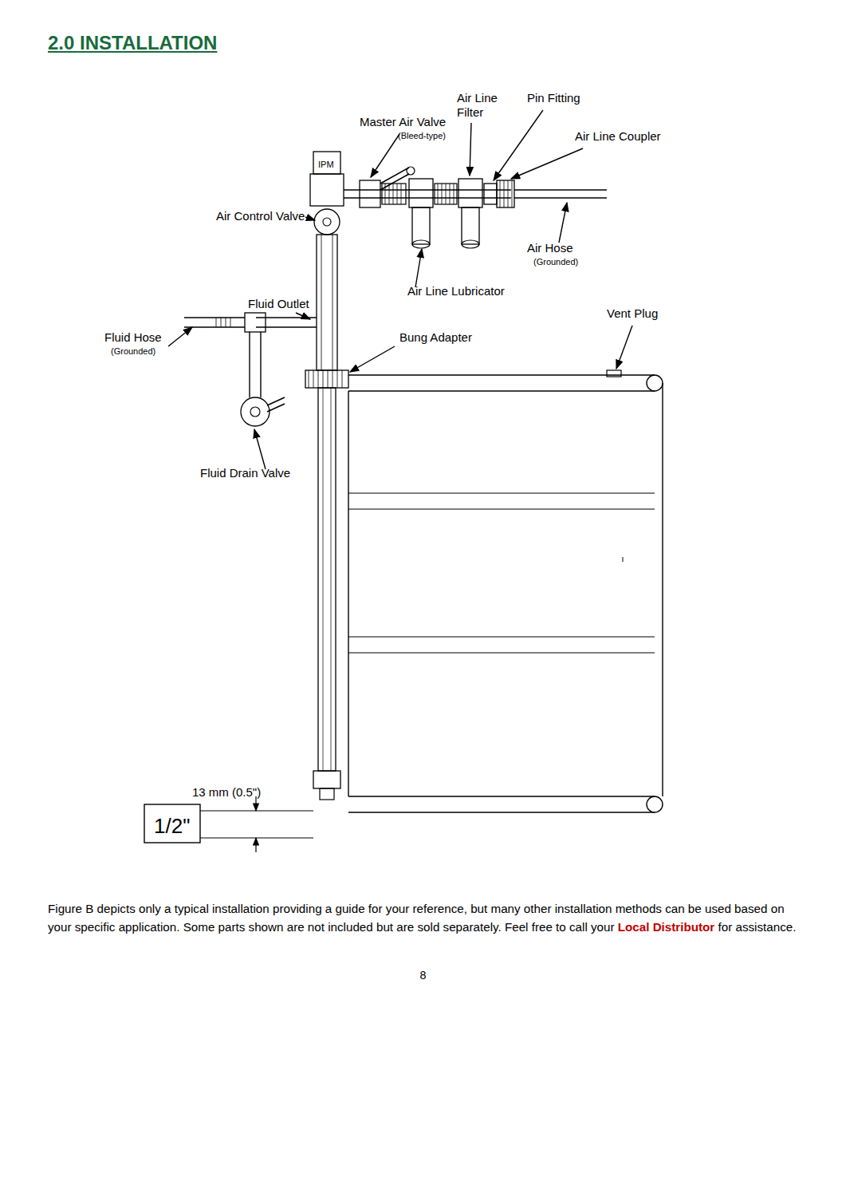2.0 INSTALLATION
Master Air Valve (Bleed-type) Air Line Filter Pin Fitting Air Line Coupler Air Hose (Grounded) Air Line Lubricator Air Control Valve Fluid Outlet Fluid Hose (Grounded) Bung Adapter Vent Plug Fluid Drain Valve 13 mm (0.5") IPM 1/2"
Figure B depicts only a typical installation providing a guide for your reference, but many other installation methods can be used based on your specific application. Some parts shown are not included but are sold separately. Feel free to call your Local Distributor for assistance.
8